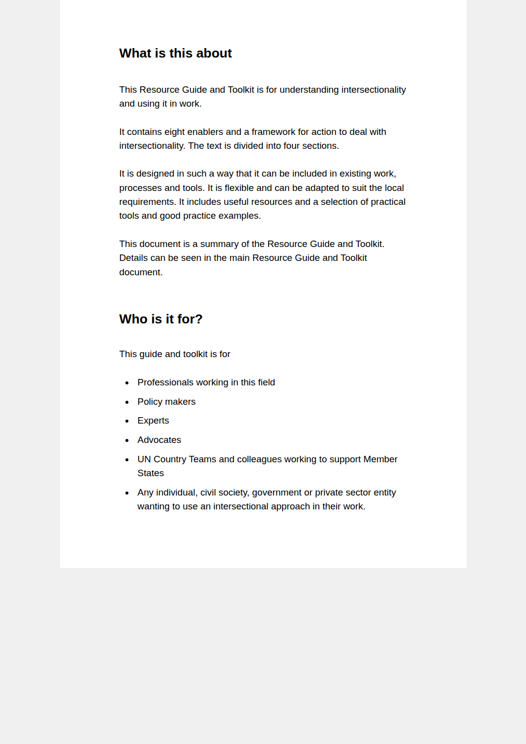What is this about
This Resource Guide and Toolkit is for understanding intersectionality and using it in work.
It contains eight enablers and a framework for action to deal with intersectionality. The text is divided into four sections.
It is designed in such a way that it can be included in existing work, processes and tools. It is flexible and can be adapted to suit the local requirements. It includes useful resources and a selection of practical tools and good practice examples.
This document is a summary of the Resource Guide and Toolkit. Details can be seen in the main Resource Guide and Toolkit document.
Who is it for?
This guide and toolkit is for
Professionals working in this field
Policy makers
Experts
Advocates
UN Country Teams and colleagues working to support Member States
Any individual, civil society, government or private sector entity wanting to use an intersectional approach in their work.